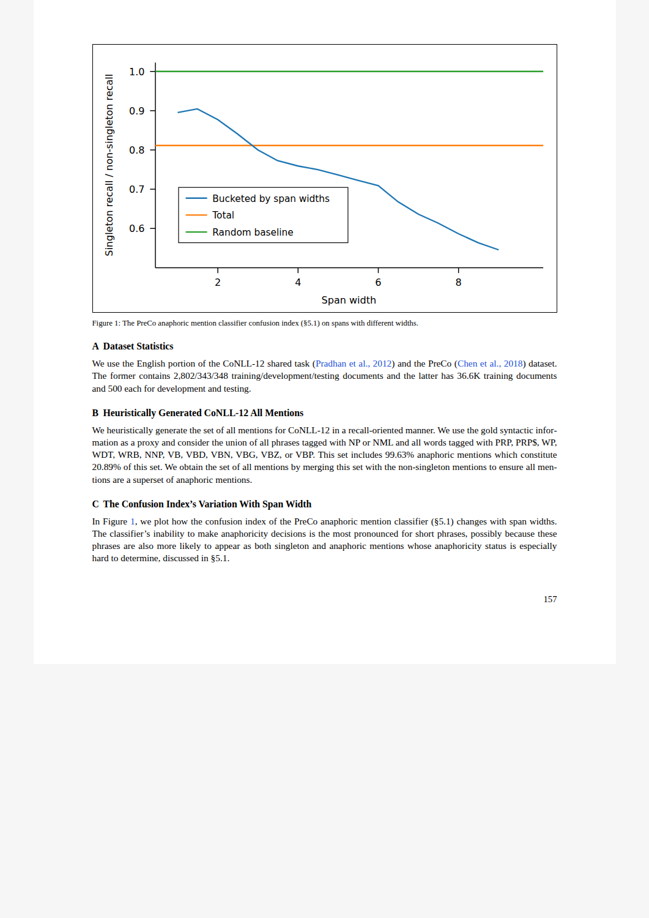1.0 0.9 0.8 0.7 0.6 2 4 6 8 Span width Singleton recall / non-singleton recall Bucketed by span widths Total Random baseline
Figure 1: The PreCo anaphoric mention classifier confusion index (§5.1) on spans with different widths.
ADataset Statistics
We use the English portion of the CoNLL-12 shared task (Pradhan et al., 2012) and the PreCo (Chen et al., 2018) dataset. The former contains 2,802/343/348 training/development/testing documents and the latter has 36.6K training documents and 500 each for development and testing.
BHeuristically Generated CoNLL-12 All Mentions
We heuristically generate the set of all mentions for CoNLL-12 in a recall-oriented manner. We use the gold syntactic information as a proxy and consider the union of all phrases tagged with NP or NML and all words tagged with PRP, PRP$, WP, WDT, WRB, NNP, VB, VBD, VBN, VBG, VBZ, or VBP. This set includes 99.63% anaphoric mentions which constitute 20.89% of this set. We obtain the set of all mentions by merging this set with the non-singleton mentions to ensure all mentions are a superset of anaphoric mentions.
CThe Confusion Index’s Variation With Span Width
In Figure 1, we plot how the confusion index of the PreCo anaphoric mention classifier (§5.1) changes with span widths. The classifier’s inability to make anaphoricity decisions is the most pronounced for short phrases, possibly because these phrases are also more likely to appear as both singleton and anaphoric mentions whose anaphoricity status is especially hard to determine, discussed in §5.1.
157